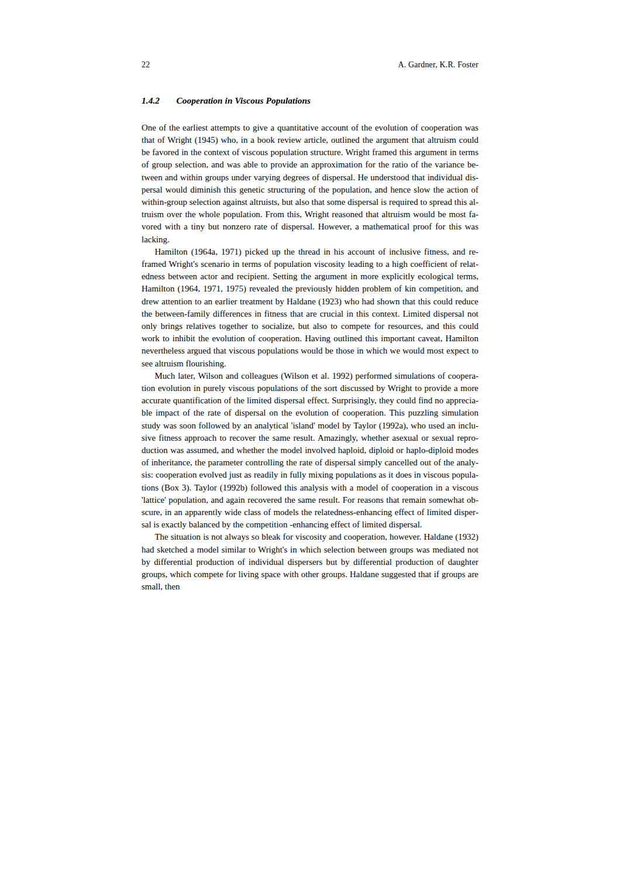22 A. Gardner, K.R. Foster
1.4.2 Cooperation in Viscous Populations
One of the earliest attempts to give a quantitative account of the evolution of cooperation was that of Wright (1945) who, in a book review article, outlined the argument that altruism could be favored in the context of viscous population structure. Wright framed this argument in terms of group selection, and was able to provide an approximation for the ratio of the variance between and within groups under varying degrees of dispersal. He understood that individual dispersal would diminish this genetic structuring of the population, and hence slow the action of within-group selection against altruists, but also that some dispersal is required to spread this altruism over the whole population. From this, Wright reasoned that altruism would be most favored with a tiny but nonzero rate of dispersal. However, a mathematical proof for this was lacking.
Hamilton (1964a, 1971) picked up the thread in his account of inclusive fitness, and reframed Wright's scenario in terms of population viscosity leading to a high coefficient of relatedness between actor and recipient. Setting the argument in more explicitly ecological terms, Hamilton (1964, 1971, 1975) revealed the previously hidden problem of kin competition, and drew attention to an earlier treatment by Haldane (1923) who had shown that this could reduce the between-family differences in fitness that are crucial in this context. Limited dispersal not only brings relatives together to socialize, but also to compete for resources, and this could work to inhibit the evolution of cooperation. Having outlined this important caveat, Hamilton nevertheless argued that viscous populations would be those in which we would most expect to see altruism flourishing.
Much later, Wilson and colleagues (Wilson et al. 1992) performed simulations of cooperation evolution in purely viscous populations of the sort discussed by Wright to provide a more accurate quantification of the limited dispersal effect. Surprisingly, they could find no appreciable impact of the rate of dispersal on the evolution of cooperation. This puzzling simulation study was soon followed by an analytical 'island' model by Taylor (1992a), who used an inclusive fitness approach to recover the same result. Amazingly, whether asexual or sexual reproduction was assumed, and whether the model involved haploid, diploid or haplo-diploid modes of inheritance, the parameter controlling the rate of dispersal simply cancelled out of the analysis: cooperation evolved just as readily in fully mixing populations as it does in viscous populations (Box 3). Taylor (1992b) followed this analysis with a model of cooperation in a viscous 'lattice' population, and again recovered the same result. For reasons that remain somewhat obscure, in an apparently wide class of models the relatedness-enhancing effect of limited dispersal is exactly balanced by the competition -enhancing effect of limited dispersal.
The situation is not always so bleak for viscosity and cooperation, however. Haldane (1932) had sketched a model similar to Wright's in which selection between groups was mediated not by differential production of individual dispersers but by differential production of daughter groups, which compete for living space with other groups. Haldane suggested that if groups are small, then